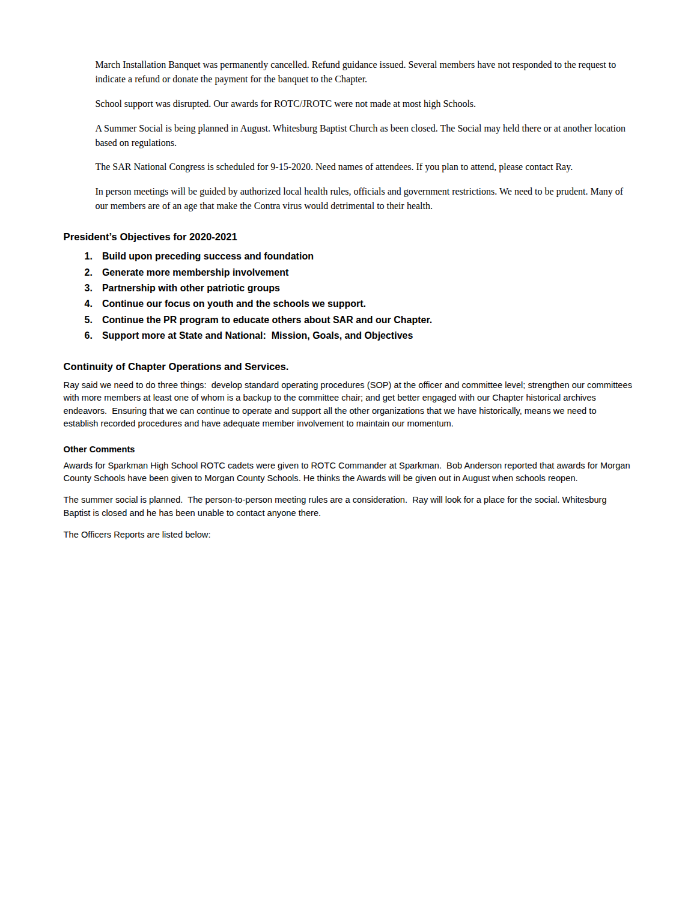March Installation Banquet was permanently cancelled. Refund guidance issued. Several members have not responded to the request to indicate a refund or donate the payment for the banquet to the Chapter.
School support was disrupted. Our awards for ROTC/JROTC were not made at most high Schools.
A Summer Social is being planned in August. Whitesburg Baptist Church as been closed. The Social may held there or at another location based on regulations.
The SAR National Congress is scheduled for 9-15-2020. Need names of attendees. If you plan to attend, please contact Ray.
In person meetings will be guided by authorized local health rules, officials and government restrictions. We need to be prudent. Many of our members are of an age that make the Contra virus would detrimental to their health.
President’s Objectives for 2020-2021
Build upon preceding success and foundation
Generate more membership involvement
Partnership with other patriotic groups
Continue our focus on youth and the schools we support.
Continue the PR program to educate others about SAR and our Chapter.
Support more at State and National: Mission, Goals, and Objectives
Continuity of Chapter Operations and Services.
Ray said we need to do three things: develop standard operating procedures (SOP) at the officer and committee level; strengthen our committees with more members at least one of whom is a backup to the committee chair; and get better engaged with our Chapter historical archives endeavors. Ensuring that we can continue to operate and support all the other organizations that we have historically, means we need to establish recorded procedures and have adequate member involvement to maintain our momentum.
Other Comments
Awards for Sparkman High School ROTC cadets were given to ROTC Commander at Sparkman. Bob Anderson reported that awards for Morgan County Schools have been given to Morgan County Schools. He thinks the Awards will be given out in August when schools reopen.
The summer social is planned. The person-to-person meeting rules are a consideration. Ray will look for a place for the social. Whitesburg Baptist is closed and he has been unable to contact anyone there.
The Officers Reports are listed below: